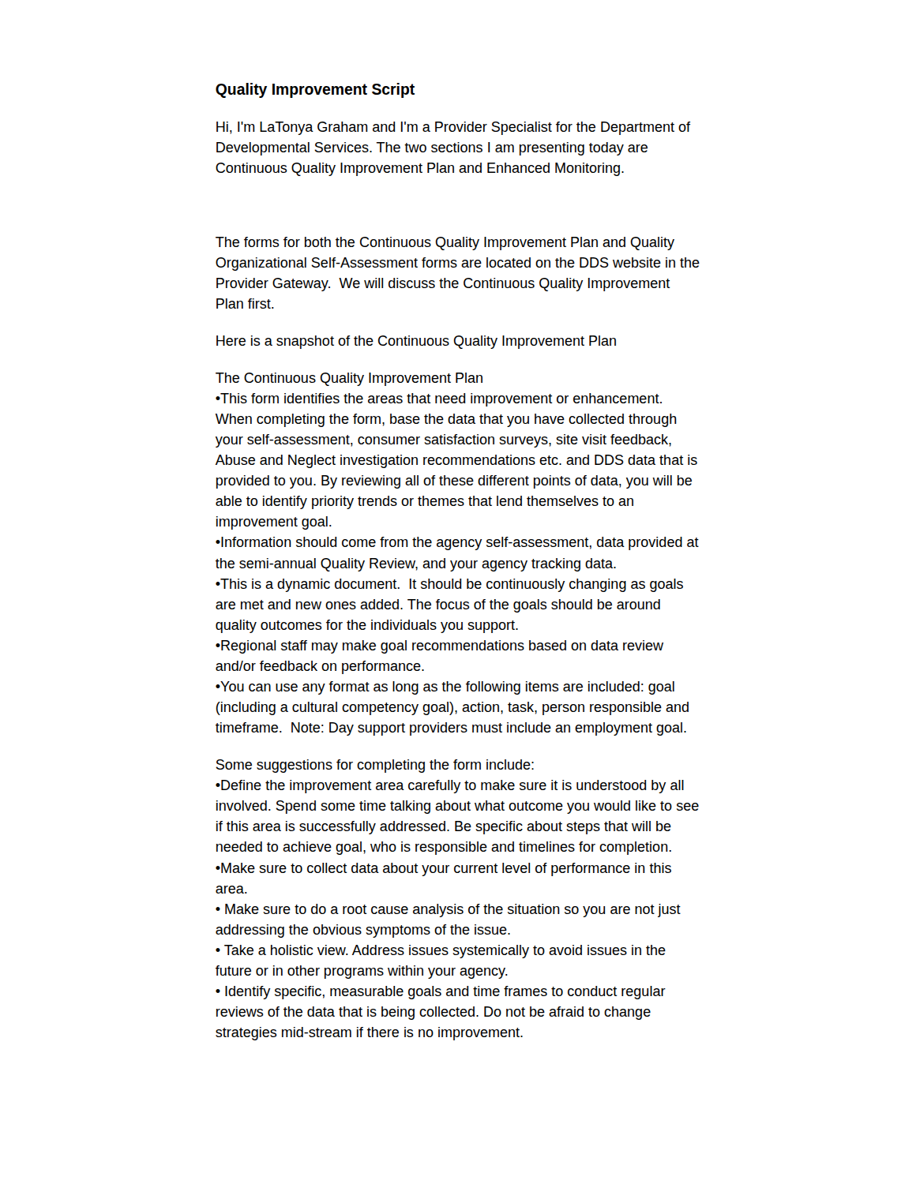Quality Improvement Script
Hi, I'm LaTonya Graham and I'm a Provider Specialist for the Department of Developmental Services. The two sections I am presenting today are Continuous Quality Improvement Plan and Enhanced Monitoring.
The forms for both the Continuous Quality Improvement Plan and Quality Organizational Self-Assessment forms are located on the DDS website in the Provider Gateway. We will discuss the Continuous Quality Improvement Plan first.
Here is a snapshot of the Continuous Quality Improvement Plan
The Continuous Quality Improvement Plan
•This form identifies the areas that need improvement or enhancement. When completing the form, base the data that you have collected through your self-assessment, consumer satisfaction surveys, site visit feedback, Abuse and Neglect investigation recommendations etc. and DDS data that is provided to you. By reviewing all of these different points of data, you will be able to identify priority trends or themes that lend themselves to an improvement goal.
•Information should come from the agency self-assessment, data provided at the semi-annual Quality Review, and your agency tracking data.
•This is a dynamic document. It should be continuously changing as goals are met and new ones added. The focus of the goals should be around quality outcomes for the individuals you support.
•Regional staff may make goal recommendations based on data review and/or feedback on performance.
•You can use any format as long as the following items are included: goal (including a cultural competency goal), action, task, person responsible and timeframe. Note: Day support providers must include an employment goal.
Some suggestions for completing the form include:
•Define the improvement area carefully to make sure it is understood by all involved. Spend some time talking about what outcome you would like to see if this area is successfully addressed. Be specific about steps that will be needed to achieve goal, who is responsible and timelines for completion.
•Make sure to collect data about your current level of performance in this area.
• Make sure to do a root cause analysis of the situation so you are not just addressing the obvious symptoms of the issue.
• Take a holistic view. Address issues systemically to avoid issues in the future or in other programs within your agency.
• Identify specific, measurable goals and time frames to conduct regular reviews of the data that is being collected. Do not be afraid to change strategies mid-stream if there is no improvement.